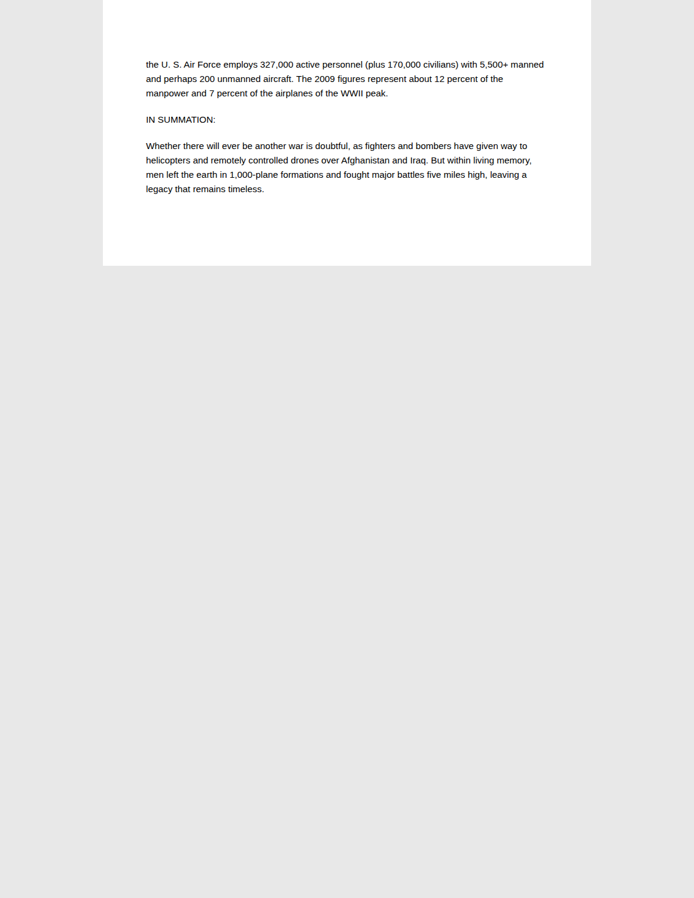the U. S. Air Force employs 327,000 active personnel (plus 170,000 civilians) with 5,500+ manned and perhaps 200 unmanned aircraft. The 2009 figures represent about 12 percent of the manpower and 7 percent of the airplanes of the WWII peak.
IN SUMMATION:
Whether there will ever be another war is doubtful, as fighters and bombers have given way to helicopters and remotely controlled drones over Afghanistan and Iraq. But within living memory, men left the earth in 1,000-plane formations and fought major battles five miles high, leaving a legacy that remains timeless.